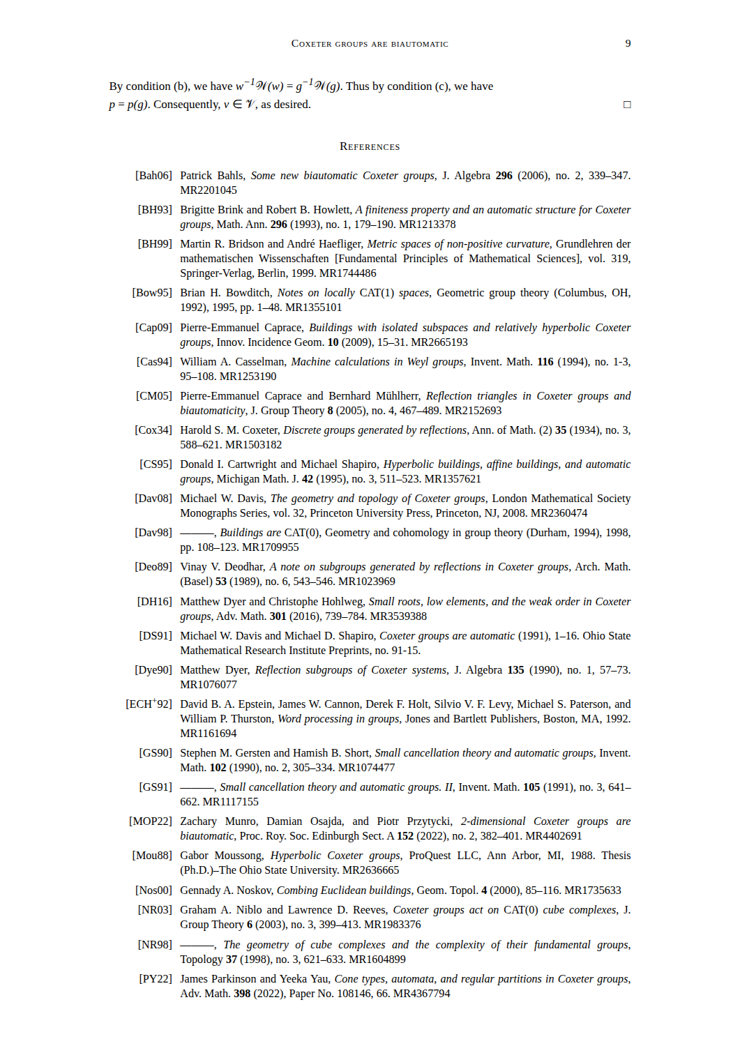Coxeter groups are biautomatic 9
By condition (b), we have w−1 𝒲(w) = g−1 𝒲(g). Thus by condition (c), we have
p = p(g). Consequently, v ∈ 𝒱, as desired.□
References
[Bah06]
Patrick Bahls, Some new biautomatic Coxeter groups, J. Algebra 296 (2006), no. 2, 339–347. MR2201045
[BH93]
Brigitte Brink and Robert B. Howlett, A finiteness property and an automatic structure for Coxeter groups, Math. Ann. 296 (1993), no. 1, 179–190. MR1213378
[BH99]
Martin R. Bridson and André Haefliger, Metric spaces of non-positive curvature, Grundlehren der mathematischen Wissenschaften [Fundamental Principles of Mathematical Sciences], vol. 319, Springer-Verlag, Berlin, 1999. MR1744486
[Bow95]
Brian H. Bowditch, Notes on locally CAT(1) spaces, Geometric group theory (Columbus, OH, 1992), 1995, pp. 1–48. MR1355101
[Cap09]
Pierre-Emmanuel Caprace, Buildings with isolated subspaces and relatively hyperbolic Coxeter groups, Innov. Incidence Geom. 10 (2009), 15–31. MR2665193
[Cas94]
William A. Casselman, Machine calculations in Weyl groups, Invent. Math. 116 (1994), no. 1-3, 95–108. MR1253190
[CM05]
Pierre-Emmanuel Caprace and Bernhard Mühlherr, Reflection triangles in Coxeter groups and biautomaticity, J. Group Theory 8 (2005), no. 4, 467–489. MR2152693
[Cox34]
Harold S. M. Coxeter, Discrete groups generated by reflections, Ann. of Math. (2) 35 (1934), no. 3, 588–621. MR1503182
[CS95]
Donald I. Cartwright and Michael Shapiro, Hyperbolic buildings, affine buildings, and automatic groups, Michigan Math. J. 42 (1995), no. 3, 511–523. MR1357621
[Dav08]
Michael W. Davis, The geometry and topology of Coxeter groups, London Mathematical Society Monographs Series, vol. 32, Princeton University Press, Princeton, NJ, 2008. MR2360474
[Dav98]
———, Buildings are CAT(0), Geometry and cohomology in group theory (Durham, 1994), 1998, pp. 108–123. MR1709955
[Deo89]
Vinay V. Deodhar, A note on subgroups generated by reflections in Coxeter groups, Arch. Math. (Basel) 53 (1989), no. 6, 543–546. MR1023969
[DH16]
Matthew Dyer and Christophe Hohlweg, Small roots, low elements, and the weak order in Coxeter groups, Adv. Math. 301 (2016), 739–784. MR3539388
[DS91]
Michael W. Davis and Michael D. Shapiro, Coxeter groups are automatic (1991), 1–16. Ohio State Mathematical Research Institute Preprints, no. 91-15.
[Dye90]
Matthew Dyer, Reflection subgroups of Coxeter systems, J. Algebra 135 (1990), no. 1, 57–73. MR1076077
[ECH+92]
David B. A. Epstein, James W. Cannon, Derek F. Holt, Silvio V. F. Levy, Michael S. Paterson, and William P. Thurston, Word processing in groups, Jones and Bartlett Publishers, Boston, MA, 1992. MR1161694
[GS90]
Stephen M. Gersten and Hamish B. Short, Small cancellation theory and automatic groups, Invent. Math. 102 (1990), no. 2, 305–334. MR1074477
[GS91]
———, Small cancellation theory and automatic groups. II, Invent. Math. 105 (1991), no. 3, 641–662. MR1117155
[MOP22]
Zachary Munro, Damian Osajda, and Piotr Przytycki, 2-dimensional Coxeter groups are biautomatic, Proc. Roy. Soc. Edinburgh Sect. A 152 (2022), no. 2, 382–401. MR4402691
[Mou88]
Gabor Moussong, Hyperbolic Coxeter groups, ProQuest LLC, Ann Arbor, MI, 1988. Thesis (Ph.D.)–The Ohio State University. MR2636665
[Nos00]
Gennady A. Noskov, Combing Euclidean buildings, Geom. Topol. 4 (2000), 85–116. MR1735633
[NR03]
Graham A. Niblo and Lawrence D. Reeves, Coxeter groups act on CAT(0) cube complexes, J. Group Theory 6 (2003), no. 3, 399–413. MR1983376
[NR98]
———, The geometry of cube complexes and the complexity of their fundamental groups, Topology 37 (1998), no. 3, 621–633. MR1604899
[PY22]
James Parkinson and Yeeka Yau, Cone types, automata, and regular partitions in Coxeter groups, Adv. Math. 398 (2022), Paper No. 108146, 66. MR4367794